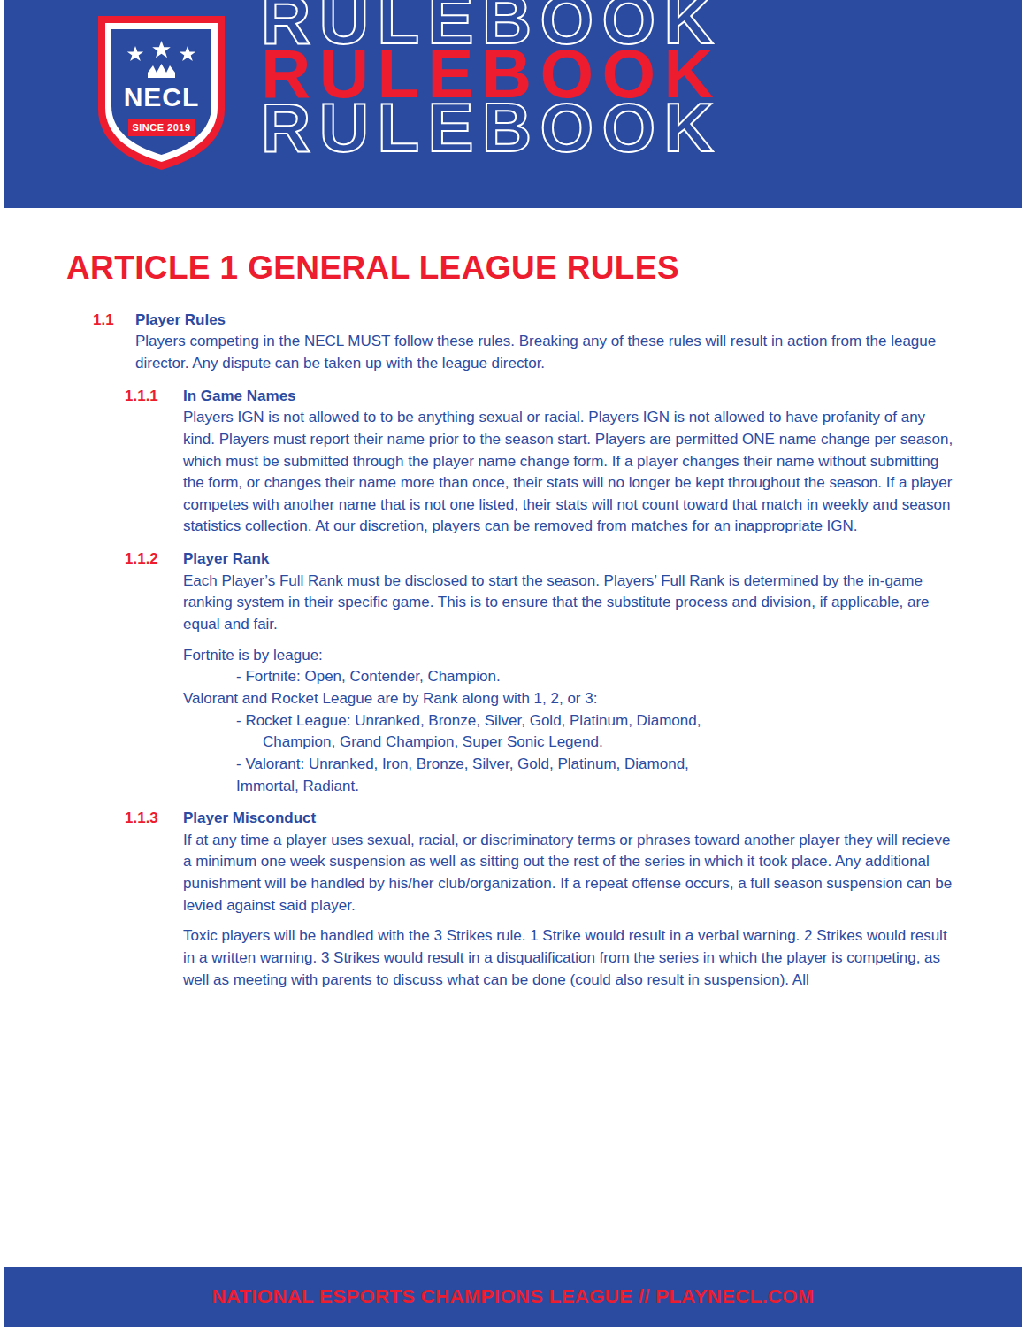NECL Since 2019 crest NECL SINCE 2019
RULEBOOK RULEBOOK RULEBOOK
ARTICLE 1 GENERAL LEAGUE RULES
1.1
Player Rules
Players competing in the NECL MUST follow these rules. Breaking any of these rules will result in action from the league director. Any dispute can be taken up with the league director.
1.1.1
In Game Names
Players IGN is not allowed to to be anything sexual or racial. Players IGN is not allowed to have profanity of any kind. Players must report their name prior to the season start. Players are permitted ONE name change per season, which must be submitted through the player name change form. If a player changes their name without submitting the form, or changes their name more than once, their stats will no longer be kept throughout the season. If a player competes with another name that is not one listed, their stats will not count toward that match in weekly and season statistics collection. At our discretion, players can be removed from matches for an inappropriate IGN.
1.1.2
Player Rank
Each Player’s Full Rank must be disclosed to start the season. Players’ Full Rank is determined by the in-game ranking system in their specific game. This is to ensure that the substitute process and division, if applicable, are equal and fair.
Fortnite is by league:
- Fortnite: Open, Contender, Champion.
Valorant and Rocket League are by Rank along with 1, 2, or 3:
- Rocket League: Unranked, Bronze, Silver, Gold, Platinum, Diamond,
Champion, Grand Champion, Super Sonic Legend.
- Valorant: Unranked, Iron, Bronze, Silver, Gold, Platinum, Diamond,
Immortal, Radiant.
1.1.3
Player Misconduct
If at any time a player uses sexual, racial, or discriminatory terms or phrases toward another player they will recieve a minimum one week suspension as well as sitting out the rest of the series in which it took place. Any additional punishment will be handled by his/her club/organization. If a repeat offense occurs, a full season suspension can be levied against said player.
Toxic players will be handled with the 3 Strikes rule. 1 Strike would result in a verbal warning. 2 Strikes would result in a written warning. 3 Strikes would result in a disqualification from the series in which the player is competing, as well as meeting with parents to discuss what can be done (could also result in suspension). All
NATIONAL ESPORTS CHAMPIONS LEAGUE // PLAYNECL.COM